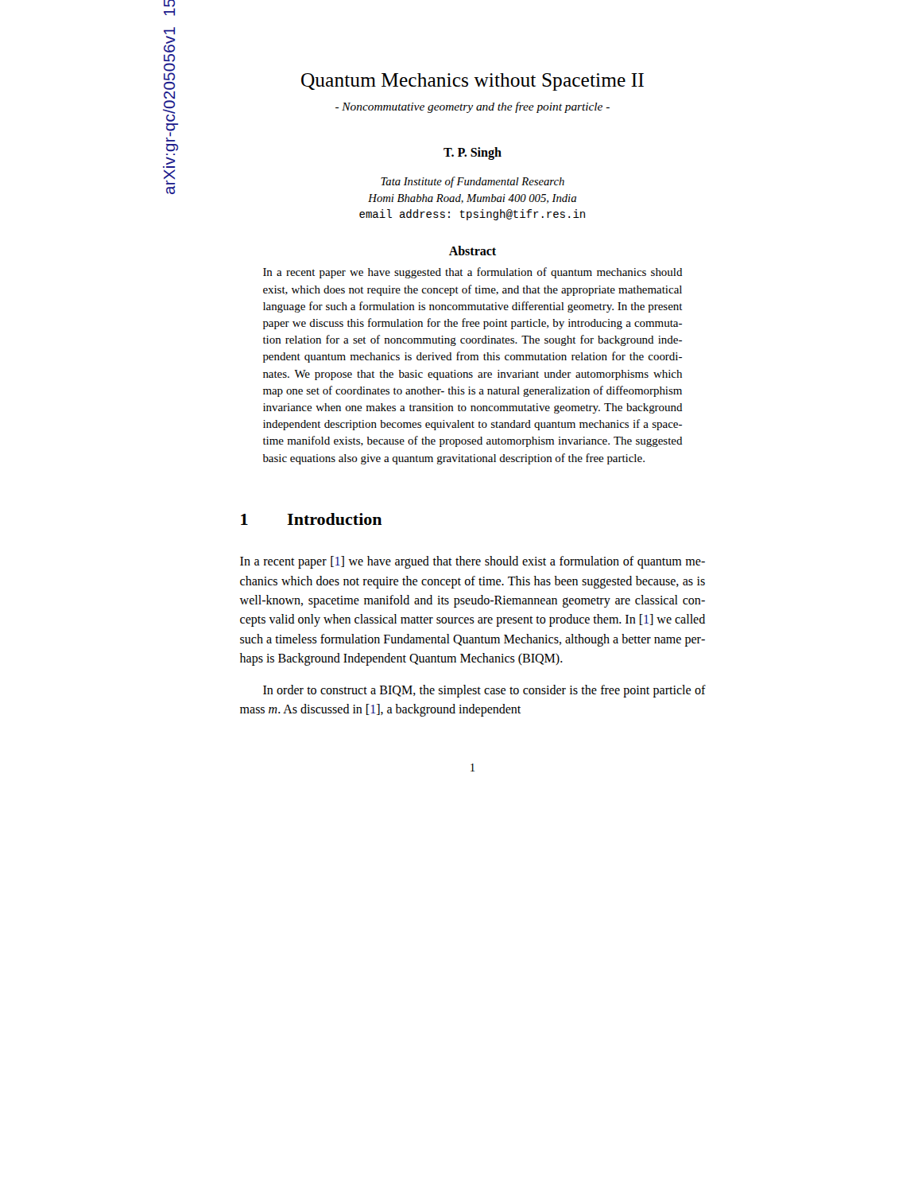arXiv:gr-qc/0205056v1 15 May 2002
Quantum Mechanics without Spacetime II
- Noncommutative geometry and the free point particle -
T. P. Singh
Tata Institute of Fundamental Research
Homi Bhabha Road, Mumbai 400 005, India
email address: tpsingh@tifr.res.in
Abstract
In a recent paper we have suggested that a formulation of quantum mechanics should exist, which does not require the concept of time, and that the appropriate mathematical language for such a formulation is noncommutative differential geometry. In the present paper we discuss this formulation for the free point particle, by introducing a commutation relation for a set of noncommuting coordinates. The sought for background independent quantum mechanics is derived from this commutation relation for the coordinates. We propose that the basic equations are invariant under automorphisms which map one set of coordinates to another- this is a natural generalization of diffeomorphism invariance when one makes a transition to noncommutative geometry. The background independent description becomes equivalent to standard quantum mechanics if a spacetime manifold exists, because of the proposed automorphism invariance. The suggested basic equations also give a quantum gravitational description of the free particle.
1 Introduction
In a recent paper [1] we have argued that there should exist a formulation of quantum mechanics which does not require the concept of time. This has been suggested because, as is well-known, spacetime manifold and its pseudo-Riemannean geometry are classical concepts valid only when classical matter sources are present to produce them. In [1] we called such a timeless formulation Fundamental Quantum Mechanics, although a better name perhaps is Background Independent Quantum Mechanics (BIQM).
In order to construct a BIQM, the simplest case to consider is the free point particle of mass m. As discussed in [1], a background independent
1